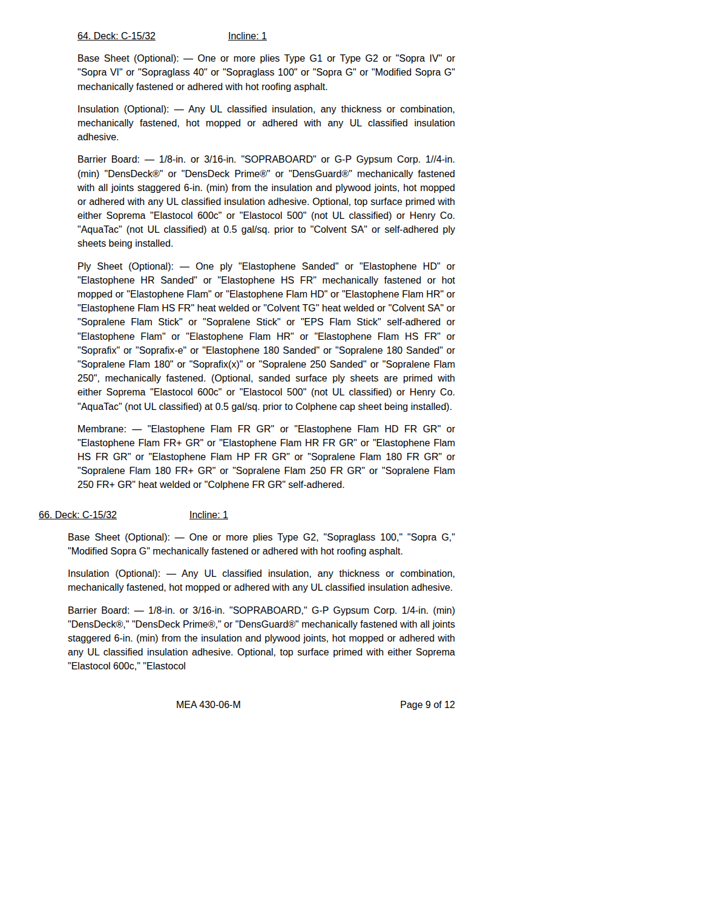64. Deck: C-15/32 Incline: 1
Base Sheet (Optional): — One or more plies Type G1 or Type G2 or "Sopra IV" or "Sopra VI" or "Sopraglass 40" or "Sopraglass 100" or "Sopra G" or "Modified Sopra G" mechanically fastened or adhered with hot roofing asphalt.
Insulation (Optional): — Any UL classified insulation, any thickness or combination, mechanically fastened, hot mopped or adhered with any UL classified insulation adhesive.
Barrier Board: — 1/8-in. or 3/16-in. "SOPRABOARD" or G-P Gypsum Corp. 1//4-in. (min) "DensDeck®" or "DensDeck Prime®" or "DensGuard®" mechanically fastened with all joints staggered 6-in. (min) from the insulation and plywood joints, hot mopped or adhered with any UL classified insulation adhesive. Optional, top surface primed with either Soprema "Elastocol 600c" or "Elastocol 500" (not UL classified) or Henry Co. "AquaTac" (not UL classified) at 0.5 gal/sq. prior to "Colvent SA" or self-adhered ply sheets being installed.
Ply Sheet (Optional): — One ply "Elastophene Sanded" or "Elastophene HD" or "Elastophene HR Sanded" or "Elastophene HS FR" mechanically fastened or hot mopped or "Elastophene Flam" or "Elastophene Flam HD" or "Elastophene Flam HR" or "Elastophene Flam HS FR" heat welded or "Colvent TG" heat welded or "Colvent SA" or "Sopralene Flam Stick" or "Sopralene Stick" or "EPS Flam Stick" self-adhered or "Elastophene Flam" or "Elastophene Flam HR" or "Elastophene Flam HS FR" or "Soprafix" or "Soprafix-e" or "Elastophene 180 Sanded" or "Sopralene 180 Sanded" or "Sopralene Flam 180" or "Soprafix(x)" or "Sopralene 250 Sanded" or "Sopralene Flam 250", mechanically fastened. (Optional, sanded surface ply sheets are primed with either Soprema "Elastocol 600c" or "Elastocol 500" (not UL classified) or Henry Co. "AquaTac" (not UL classified) at 0.5 gal/sq. prior to Colphene cap sheet being installed).
Membrane: — "Elastophene Flam FR GR" or "Elastophene Flam HD FR GR" or "Elastophene Flam FR+ GR" or "Elastophene Flam HR FR GR" or "Elastophene Flam HS FR GR" or "Elastophene Flam HP FR GR" or "Sopralene Flam 180 FR GR" or "Sopralene Flam 180 FR+ GR" or "Sopralene Flam 250 FR GR" or "Sopralene Flam 250 FR+ GR" heat welded or "Colphene FR GR" self-adhered.
66. Deck: C-15/32 Incline: 1
Base Sheet (Optional): — One or more plies Type G2, "Sopraglass 100," "Sopra G," "Modified Sopra G" mechanically fastened or adhered with hot roofing asphalt.
Insulation (Optional): — Any UL classified insulation, any thickness or combination, mechanically fastened, hot mopped or adhered with any UL classified insulation adhesive.
Barrier Board: — 1/8-in. or 3/16-in. "SOPRABOARD," G-P Gypsum Corp. 1/4-in. (min) "DensDeck®," "DensDeck Prime®," or "DensGuard®" mechanically fastened with all joints staggered 6-in. (min) from the insulation and plywood joints, hot mopped or adhered with any UL classified insulation adhesive. Optional, top surface primed with either Soprema "Elastocol 600c," "Elastocol
MEA 430-06-M Page 9 of 12